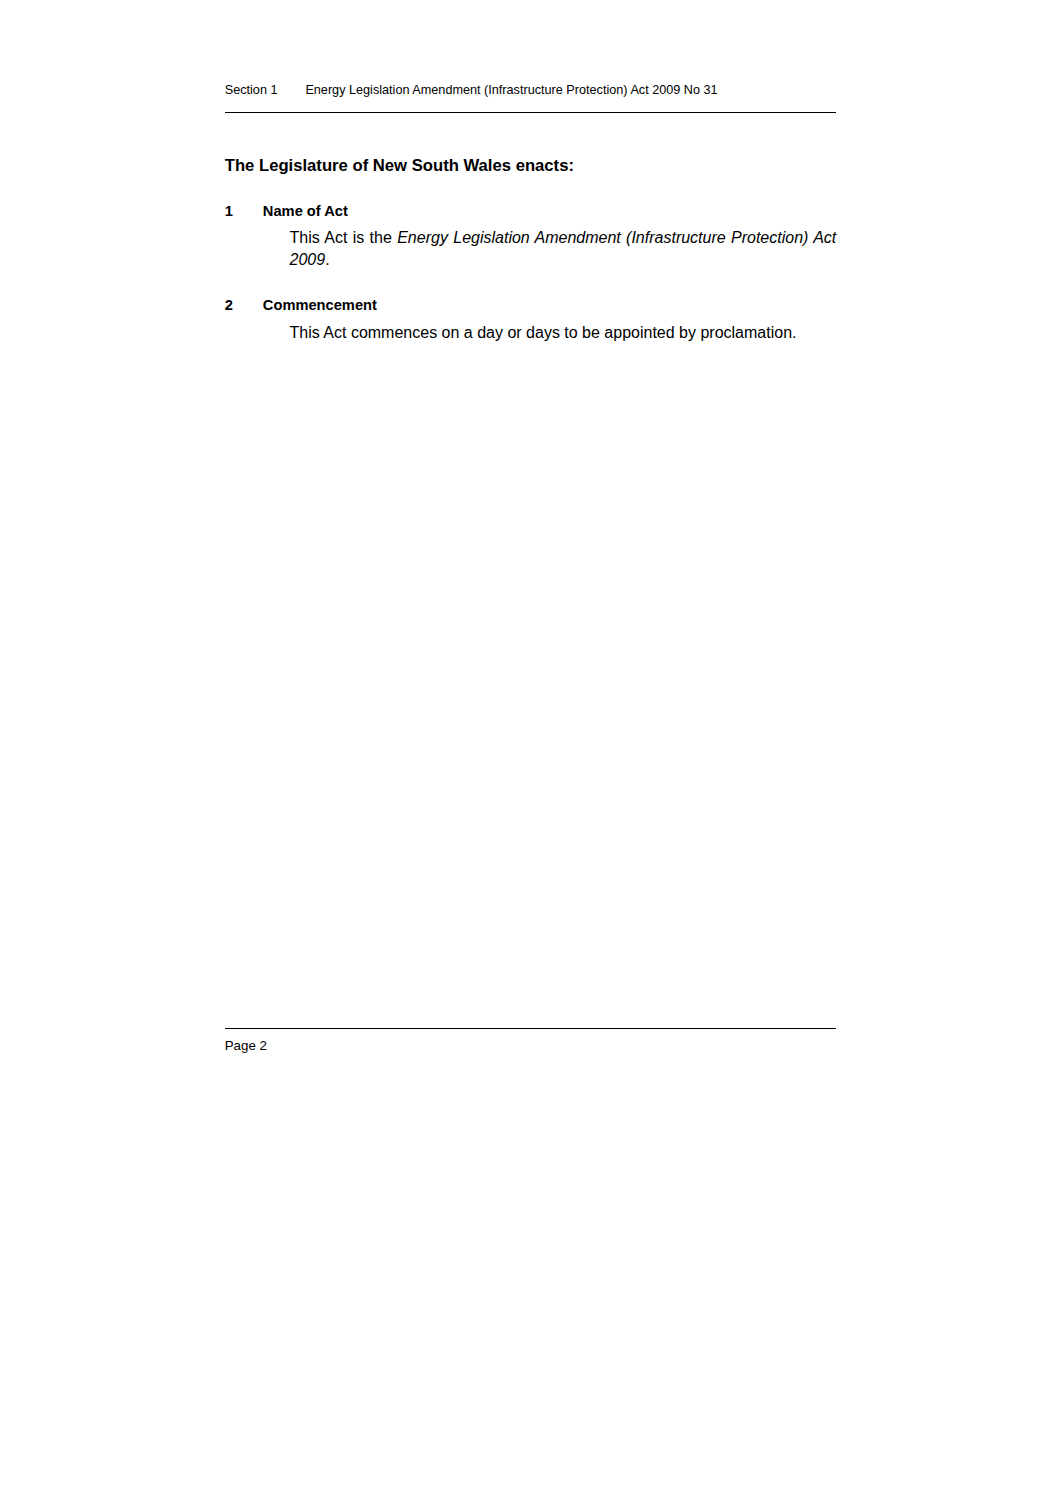Section 1 Energy Legislation Amendment (Infrastructure Protection) Act 2009 No 31
The Legislature of New South Wales enacts:
1 Name of Act
This Act is the Energy Legislation Amendment (Infrastructure Protection) Act 2009.
2 Commencement
This Act commences on a day or days to be appointed by proclamation.
Page 2